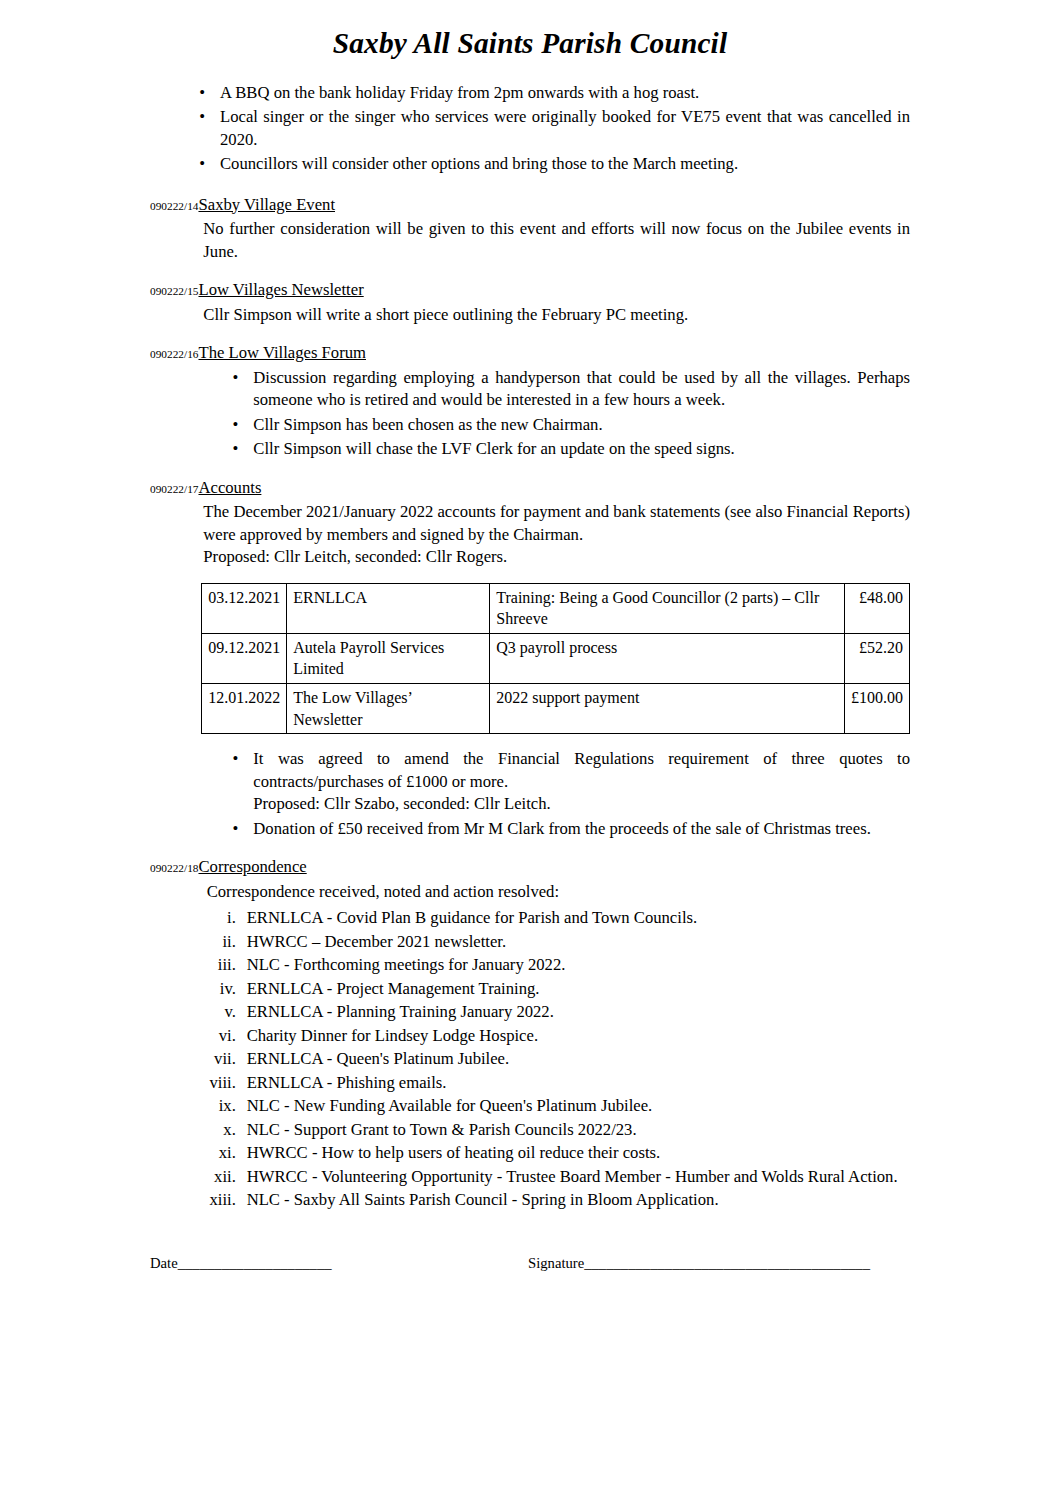Saxby All Saints Parish Council
A BBQ on the bank holiday Friday from 2pm onwards with a hog roast.
Local singer or the singer who services were originally booked for VE75 event that was cancelled in 2020.
Councillors will consider other options and bring those to the March meeting.
090222/14 Saxby Village Event
No further consideration will be given to this event and efforts will now focus on the Jubilee events in June.
090222/15 Low Villages Newsletter
Cllr Simpson will write a short piece outlining the February PC meeting.
090222/16 The Low Villages Forum
Discussion regarding employing a handyperson that could be used by all the villages. Perhaps someone who is retired and would be interested in a few hours a week.
Cllr Simpson has been chosen as the new Chairman.
Cllr Simpson will chase the LVF Clerk for an update on the speed signs.
090222/17 Accounts
The December 2021/January 2022 accounts for payment and bank statements (see also Financial Reports) were approved by members and signed by the Chairman.
Proposed: Cllr Leitch, seconded: Cllr Rogers.
| 03.12.2021 | ERNLLCA | Training: Being a Good Councillor (2 parts) – Cllr Shreeve | £48.00 |
| 09.12.2021 | Autela Payroll Services Limited | Q3 payroll process | £52.20 |
| 12.01.2022 | The Low Villages’ Newsletter | 2022 support payment | £100.00 |
It was agreed to amend the Financial Regulations requirement of three quotes to contracts/purchases of £1000 or more.
Proposed: Cllr Szabo, seconded: Cllr Leitch.
Donation of £50 received from Mr M Clark from the proceeds of the sale of Christmas trees.
090222/18 Correspondence
Correspondence received, noted and action resolved:
ERNLLCA - Covid Plan B guidance for Parish and Town Councils.
HWRCC – December 2021 newsletter.
NLC - Forthcoming meetings for January 2022.
ERNLLCA - Project Management Training.
ERNLLCA - Planning Training January 2022.
Charity Dinner for Lindsey Lodge Hospice.
ERNLLCA - Queen's Platinum Jubilee.
ERNLLCA - Phishing emails.
NLC - New Funding Available for Queen's Platinum Jubilee.
NLC - Support Grant to Town & Parish Councils 2022/23.
HWRCC - How to help users of heating oil reduce their costs.
HWRCC - Volunteering Opportunity - Trustee Board Member - Humber and Wolds Rural Action.
NLC - Saxby All Saints Parish Council - Spring in Bloom Application.
Date_____________________
Signature_______________________________________